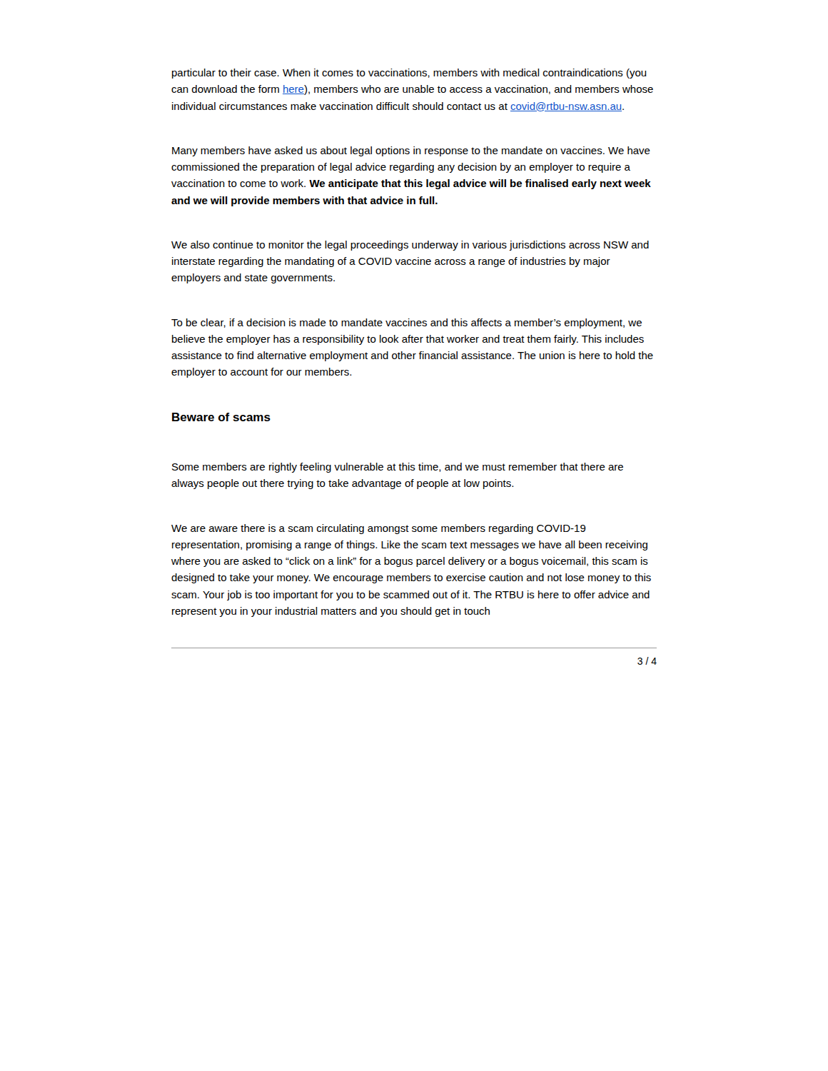particular to their case. When it comes to vaccinations, members with medical contraindications (you can download the form here), members who are unable to access a vaccination, and members whose individual circumstances make vaccination difficult should contact us at covid@rtbu-nsw.asn.au.
Many members have asked us about legal options in response to the mandate on vaccines. We have commissioned the preparation of legal advice regarding any decision by an employer to require a vaccination to come to work. We anticipate that this legal advice will be finalised early next week and we will provide members with that advice in full.
We also continue to monitor the legal proceedings underway in various jurisdictions across NSW and interstate regarding the mandating of a COVID vaccine across a range of industries by major employers and state governments.
To be clear, if a decision is made to mandate vaccines and this affects a member’s employment, we believe the employer has a responsibility to look after that worker and treat them fairly. This includes assistance to find alternative employment and other financial assistance. The union is here to hold the employer to account for our members.
Beware of scams
Some members are rightly feeling vulnerable at this time, and we must remember that there are always people out there trying to take advantage of people at low points.
We are aware there is a scam circulating amongst some members regarding COVID-19 representation, promising a range of things. Like the scam text messages we have all been receiving where you are asked to “click on a link” for a bogus parcel delivery or a bogus voicemail, this scam is designed to take your money. We encourage members to exercise caution and not lose money to this scam. Your job is too important for you to be scammed out of it. The RTBU is here to offer advice and represent you in your industrial matters and you should get in touch
3 / 4